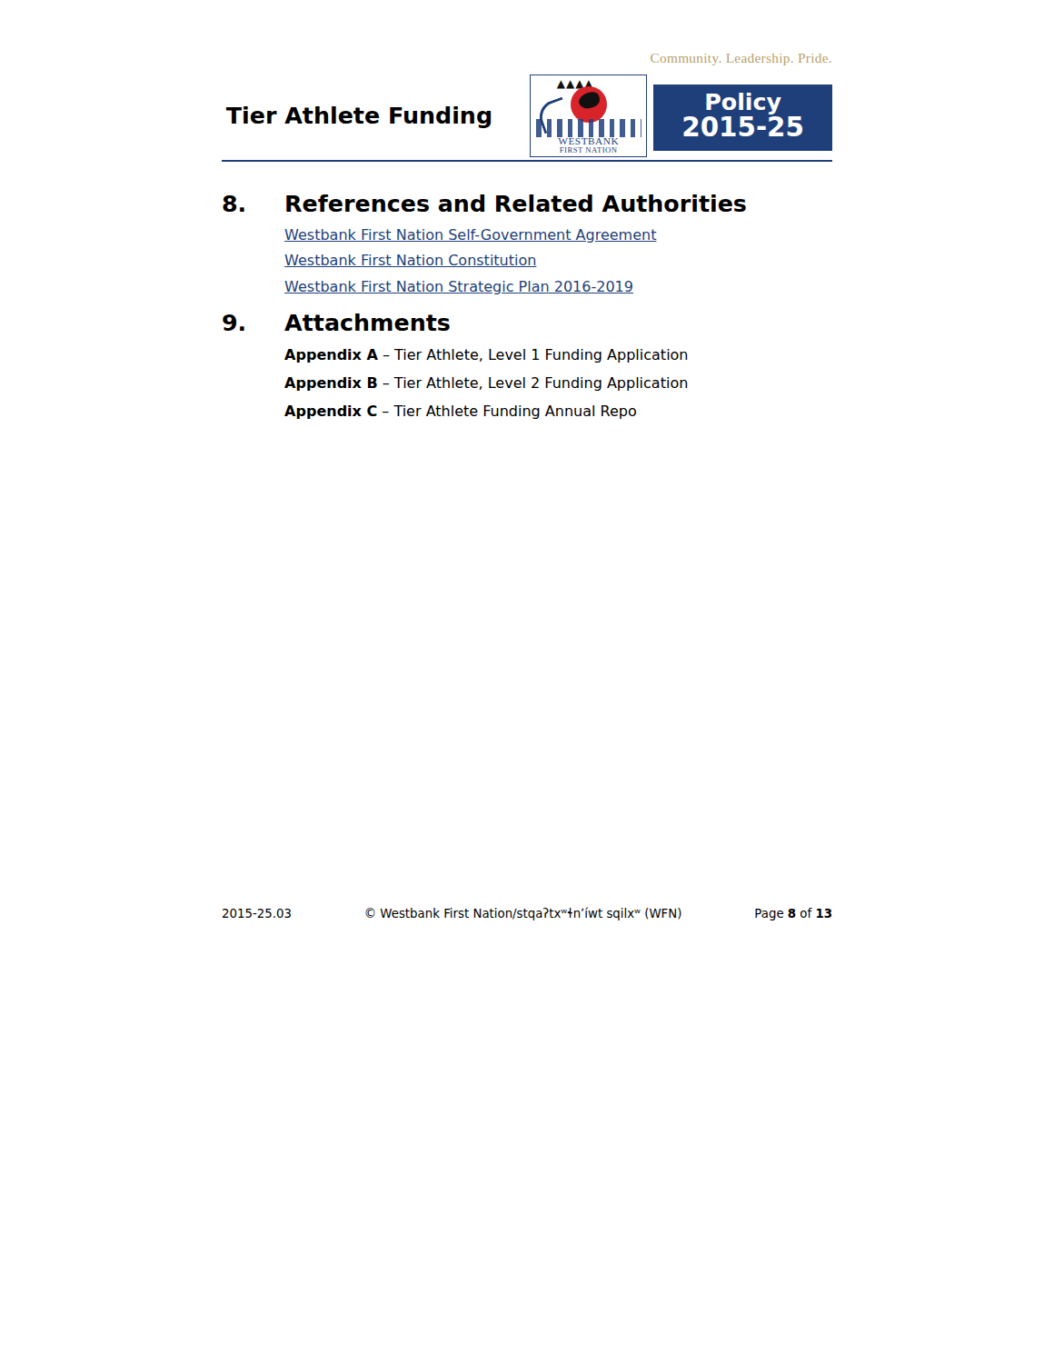Community. Leadership. Pride.
Policy
2015-25
▲▲▲▲
WESTBANK
FIRST NATION
Tier Athlete Funding
8.
References and Related Authorities
Westbank First Nation Self-Government Agreement
Westbank First Nation Constitution
Westbank First Nation Strategic Plan 2016-2019
9.
Attachments
Appendix A – Tier Athlete, Level 1 Funding Application
Appendix B – Tier Athlete, Level 2 Funding Application
Appendix C – Tier Athlete Funding Annual Repo
2015-25.03
© Westbank First Nation/stqaʔtxʷɬnʼíwt sqilxʷ (WFN)
Page 8 of 13